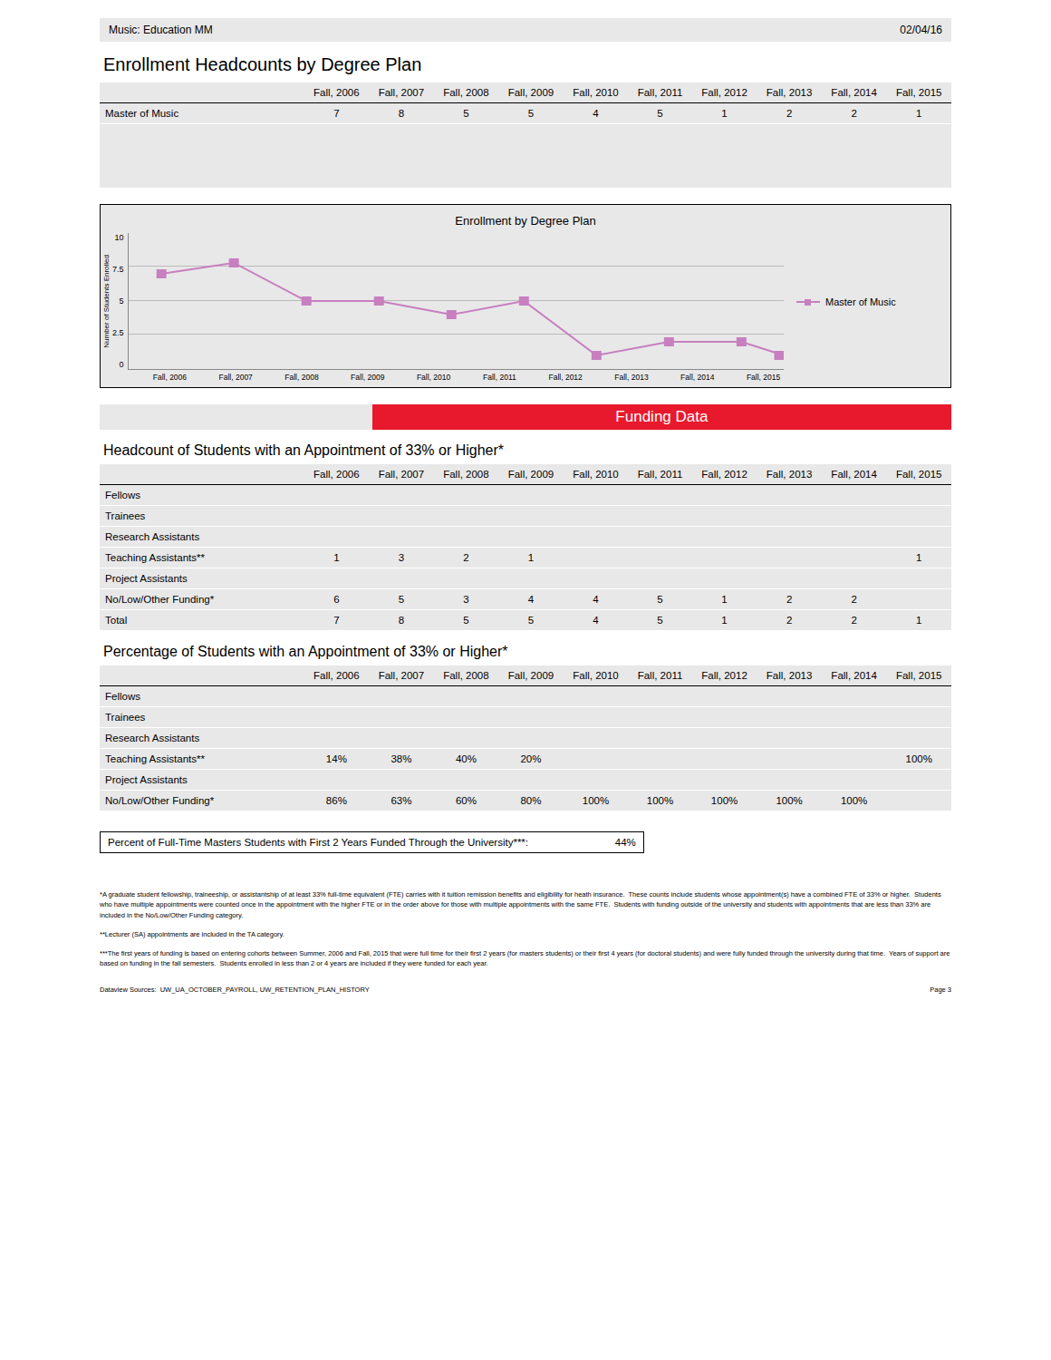Music: Education MM 02/04/16
Enrollment Headcounts by Degree Plan
| | Fall, 2006 | Fall, 2007 | Fall, 2008 | Fall, 2009 | Fall, 2010 | Fall, 2011 | Fall, 2012 | Fall, 2013 | Fall, 2014 | Fall, 2015 |
| --- | --- | --- | --- | --- | --- | --- | --- | --- | --- | --- |
| Master of Music | 7 | 8 | 5 | 5 | 4 | 5 | 1 | 2 | 2 | 1 |
Enrollment by Degree Plan
Number of Students Enrolled
10 7.5 5 2.5 0
Master of Music
Fall, 2006 Fall, 2007 Fall, 2008 Fall, 2009 Fall, 2010 Fall, 2011 Fall, 2012 Fall, 2013 Fall, 2014 Fall, 2015
Funding Data
Headcount of Students with an Appointment of 33% or Higher*
| | Fall, 2006 | Fall, 2007 | Fall, 2008 | Fall, 2009 | Fall, 2010 | Fall, 2011 | Fall, 2012 | Fall, 2013 | Fall, 2014 | Fall, 2015 |
| --- | --- | --- | --- | --- | --- | --- | --- | --- | --- | --- |
| Fellows | | | | | | | | | | |
| Trainees | | | | | | | | | | |
| Research Assistants | | | | | | | | | | |
| Teaching Assistants** | 1 | 3 | 2 | 1 | | | | | | 1 |
| Project Assistants | | | | | | | | | | |
| No/Low/Other Funding* | 6 | 5 | 3 | 4 | 4 | 5 | 1 | 2 | 2 | |
| Total | 7 | 8 | 5 | 5 | 4 | 5 | 1 | 2 | 2 | 1 |
Percentage of Students with an Appointment of 33% or Higher*
| | Fall, 2006 | Fall, 2007 | Fall, 2008 | Fall, 2009 | Fall, 2010 | Fall, 2011 | Fall, 2012 | Fall, 2013 | Fall, 2014 | Fall, 2015 |
| --- | --- | --- | --- | --- | --- | --- | --- | --- | --- | --- |
| Fellows | | | | | | | | | | |
| Trainees | | | | | | | | | | |
| Research Assistants | | | | | | | | | | |
| Teaching Assistants** | 14% | 38% | 40% | 20% | | | | | | 100% |
| Project Assistants | | | | | | | | | | |
| No/Low/Other Funding* | 86% | 63% | 60% | 80% | 100% | 100% | 100% | 100% | 100% | |
Percent of Full-Time Masters Students with First 2 Years Funded Through the University***: 44%
*A graduate student fellowship, traineeship, or assistantship of at least 33% full-time equivalent (FTE) carries with it tuition remission benefits and eligibility for heath insurance. These counts include students whose appointment(s) have a combined FTE of 33% or higher. Students who have multiple appointments were counted once in the appointment with the higher FTE or in the order above for those with multiple appointments with the same FTE. Students with funding outside of the university and students with appointments that are less than 33% are included in the No/Low/Other Funding category.
**Lecturer (SA) appointments are included in the TA category.
***The first years of funding is based on entering cohorts between Summer, 2006 and Fall, 2015 that were full time for their first 2 years (for masters students) or their first 4 years (for doctoral students) and were fully funded through the university during that time. Years of support are based on funding in the fall semesters. Students enrolled in less than 2 or 4 years are included if they were funded for each year.
Dataview Sources: UW_UA_OCTOBER_PAYROLL, UW_RETENTION_PLAN_HISTORY Page 3